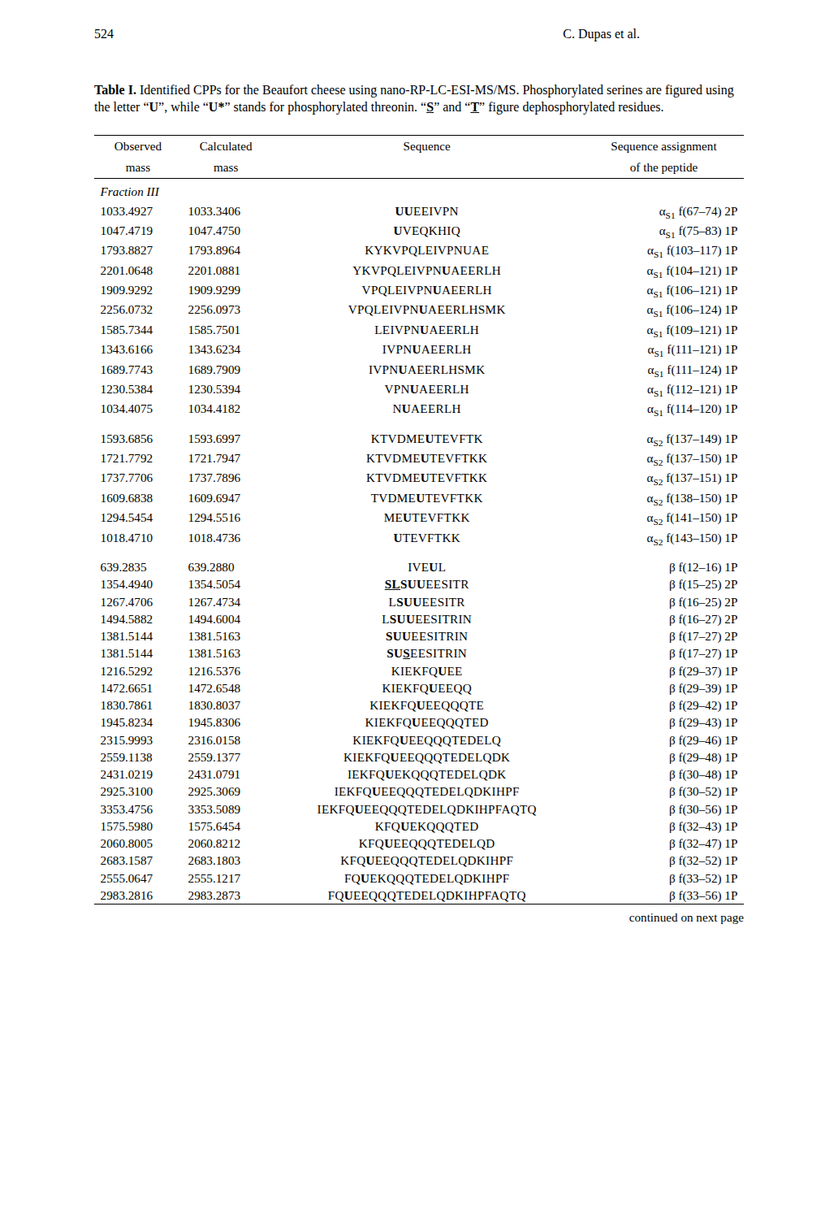524 C. Dupas et al.
Table I. Identified CPPs for the Beaufort cheese using nano-RP-LC-ESI-MS/MS. Phosphorylated serines are figured using the letter “U”, while “U*” stands for phosphorylated threonin. “S” and “T” figure dephosphorylated residues.
| Observed | Calculated | Sequence | Sequence assignment |
| --- | --- | --- | --- |
| mass | mass | | of the peptide |
| Fraction III |
| 1033.4927 | 1033.3406 | UU EEIVPN | α S1 f(67–74) 2P |
| 1047.4719 | 1047.4750 | U VEQKHIQ | α S1 f(75–83) 1P |
| 1793.8827 | 1793.8964 | KYKVPQLEIVPNUAE | α S1 f(103–117) 1P |
| 2201.0648 | 2201.0881 | YKVPQLEIVPN U AEERLH | α S1 f(104–121) 1P |
| 1909.9292 | 1909.9299 | VPQLEIVPN U AEERLH | α S1 f(106–121) 1P |
| 2256.0732 | 2256.0973 | VPQLEIVPN U AEERLHSMK | α S1 f(106–124) 1P |
| 1585.7344 | 1585.7501 | LEIVPN U AEERLH | α S1 f(109–121) 1P |
| 1343.6166 | 1343.6234 | IVPN U AEERLH | α S1 f(111–121) 1P |
| 1689.7743 | 1689.7909 | IVPN U AEERLHSMK | α S1 f(111–124) 1P |
| 1230.5384 | 1230.5394 | VPN U AEERLH | α S1 f(112–121) 1P |
| 1034.4075 | 1034.4182 | N U AEERLH | α S1 f(114–120) 1P |
| 1593.6856 | 1593.6997 | KTVDME U TEVFTK | α S2 f(137–149) 1P |
| 1721.7792 | 1721.7947 | KTVDME U TEVFTKK | α S2 f(137–150) 1P |
| 1737.7706 | 1737.7896 | KTVDME U TEVFTKK | α S2 f(137–151) 1P |
| 1609.6838 | 1609.6947 | TVDME U TEVFTKK | α S2 f(138–150) 1P |
| 1294.5454 | 1294.5516 | ME U TEVFTKK | α S2 f(141–150) 1P |
| 1018.4710 | 1018.4736 | U TEVFTKK | α S2 f(143–150) 1P |
| 639.2835 | 639.2880 | IVE U L | β f(12–16) 1P |
| 1354.4940 | 1354.5054 | SL SUU EESITR | β f(15–25) 2P |
| 1267.4706 | 1267.4734 | L SUU EESITR | β f(16–25) 2P |
| 1494.5882 | 1494.6004 | L SUU EESITRIN | β f(16–27) 2P |
| 1381.5144 | 1381.5163 | SUU EESITRIN | β f(17–27) 2P |
| 1381.5144 | 1381.5163 | SU S EESITRIN | β f(17–27) 1P |
| 1216.5292 | 1216.5376 | KIEKFQ U EE | β f(29–37) 1P |
| 1472.6651 | 1472.6548 | KIEKFQ U EEQQ | β f(29–39) 1P |
| 1830.7861 | 1830.8037 | KIEKFQ U EEQQQTE | β f(29–42) 1P |
| 1945.8234 | 1945.8306 | KIEKFQ U EEQQQTED | β f(29–43) 1P |
| 2315.9993 | 2316.0158 | KIEKFQ U EEQQQTEDELQ | β f(29–46) 1P |
| 2559.1138 | 2559.1377 | KIEKFQ U EEQQQTEDELQDK | β f(29–48) 1P |
| 2431.0219 | 2431.0791 | IEKFQ U EKQQQTEDELQDK | β f(30–48) 1P |
| 2925.3100 | 2925.3069 | IEKFQ U EEQQQTEDELQDKIHPF | β f(30–52) 1P |
| 3353.4756 | 3353.5089 | IEKFQ U EEQQQTEDELQDKIHPFAQTQ | β f(30–56) 1P |
| 1575.5980 | 1575.6454 | KFQ U EKQQQTED | β f(32–43) 1P |
| 2060.8005 | 2060.8212 | KFQ U EEQQQTEDELQD | β f(32–47) 1P |
| 2683.1587 | 2683.1803 | KFQ U EEQQQTEDELQDKIHPF | β f(32–52) 1P |
| 2555.0647 | 2555.1217 | FQ U EKQQQTEDELQDKIHPF | β f(33–52) 1P |
| 2983.2816 | 2983.2873 | FQ U EEQQQTEDELQDKIHPFAQTQ | β f(33–56) 1P |
continued on next page